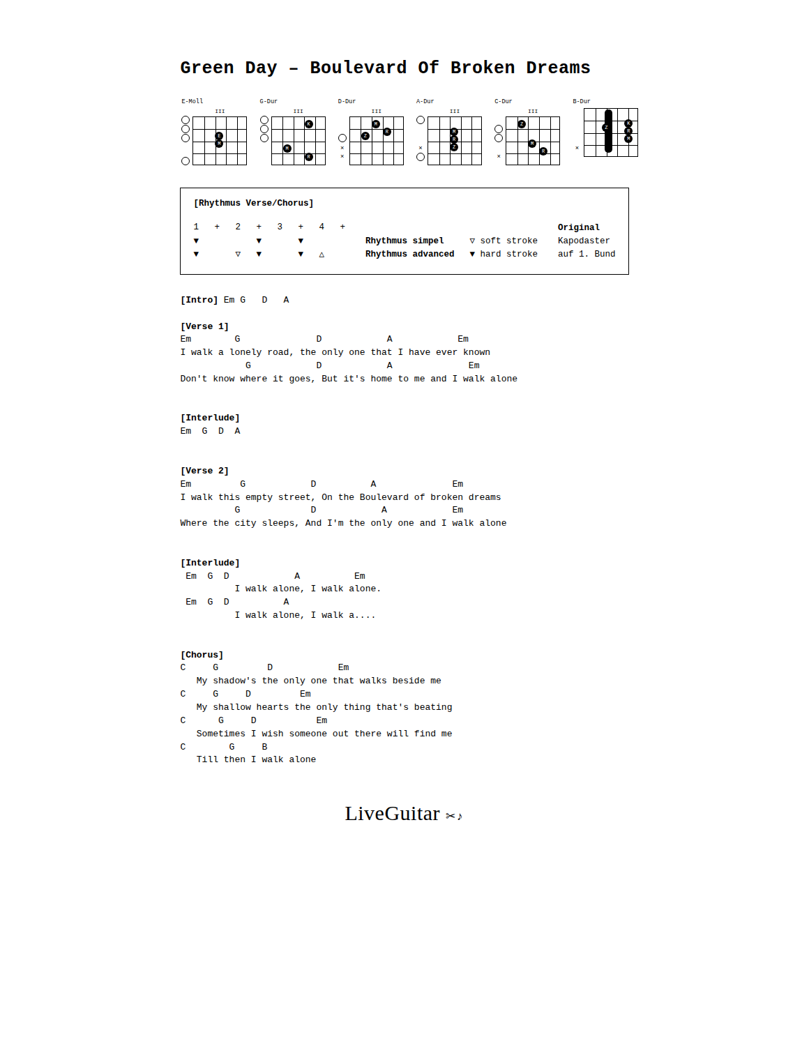Green Day – Boulevard Of Broken Dreams
E-Moll
III
E
M
G-Dur
III
K
M
R
D-Dur
III
×
×
M
R
Z
A-Dur
III
×
M
R
Z
C-Dur
III
×
Z
M
R
B-Dur
×
Z
K
R
M
[Rhythmus Verse/Chorus]
| 1 + 2 + 3 + 4 + ▼ ▼ ▼ ▼ ▽ ▼ ▼ △ | Rhythmus simpel Rhythmus advanced | ▽ soft stroke ▼ hard stroke | Original Kapodaster auf 1. Bund |
[Intro] Em G   D   A

[Verse 1]
Em        G              D            A            Em
I walk a lonely road, the only one that I have ever known
            G            D            A              Em
Don't know where it goes, But it's home to me and I walk alone


[Interlude]
Em  G  D  A


[Verse 2]
Em         G            D          A              Em
I walk this empty street, On the Boulevard of broken dreams
          G             D            A            Em
Where the city sleeps, And I'm the only one and I walk alone


[Interlude]
 Em  G  D            A          Em
          I walk alone, I walk alone.
 Em  G  D          A
          I walk alone, I walk a....


[Chorus]
C     G         D            Em
   My shadow's the only one that walks beside me
C     G     D         Em
   My shallow hearts the only thing that's beating
C      G     D           Em
   Sometimes I wish someone out there will find me
C        G     B
   Till then I walk alone
LiveGuitar✂♪